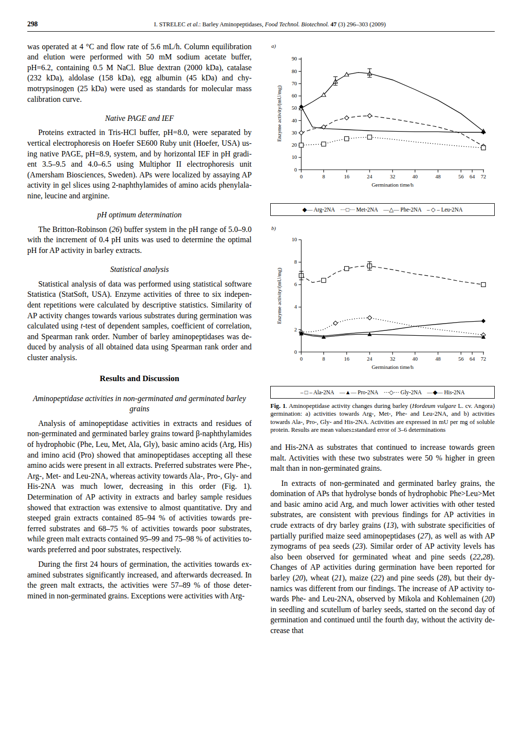298 I. STRELEC et al.: Barley Aminopeptidases, Food Technol. Biotechnol. 47 (3) 296–303 (2009)
was operated at 4 °C and flow rate of 5.6 mL/h. Column equilibration and elution were performed with 50 mM sodium acetate buffer, pH=6.2, containing 0.5 M NaCl. Blue dextran (2000 kDa), catalase (232 kDa), aldolase (158 kDa), egg albumin (45 kDa) and chymotrypsinogen (25 kDa) were used as standards for molecular mass calibration curve.
Native PAGE and IEF
Proteins extracted in Tris-HCl buffer, pH=8.0, were separated by vertical electrophoresis on Hoefer SE600 Ruby unit (Hoefer, USA) using native PAGE, pH=8.9, system, and by horizontal IEF in pH gradient 3.5–9.5 and 4.0–6.5 using Multiphor II electrophoresis unit (Amersham Biosciences, Sweden). APs were localized by assaying AP activity in gel slices using 2-naphthylamides of amino acids phenylalanine, leucine and arginine.
pH optimum determination
The Britton-Robinson (26) buffer system in the pH range of 5.0–9.0 with the increment of 0.4 pH units was used to determine the optimal pH for AP activity in barley extracts.
Statistical analysis
Statistical analysis of data was performed using statistical software Statistica (StatSoft, USA). Enzyme activities of three to six independent repetitions were calculated by descriptive statistics. Similarity of AP activity changes towards various substrates during germination was calculated using t-test of dependent samples, coefficient of correlation, and Spearman rank order. Number of barley aminopeptidases was deduced by analysis of all obtained data using Spearman rank order and cluster analysis.
Results and Discussion
Aminopeptidase activities in non-germinated and germinated barley grains
Analysis of aminopeptidase activities in extracts and residues of non-germinated and germinated barley grains toward β-naphthylamides of hydrophobic (Phe, Leu, Met, Ala, Gly), basic amino acids (Arg, His) and imino acid (Pro) showed that aminopeptidases accepting all these amino acids were present in all extracts. Preferred substrates were Phe-, Arg-, Met- and Leu-2NA, whereas activity towards Ala-, Pro-, Gly- and His-2NA was much lower, decreasing in this order (Fig. 1). Determination of AP activity in extracts and barley sample residues showed that extraction was extensive to almost quantitative. Dry and steeped grain extracts contained 85–94 % of activities towards preferred substrates and 68–75 % of activities towards poor substrates, while green malt extracts contained 95–99 and 75–98 % of activities towards preferred and poor substrates, respectively.
During the first 24 hours of germination, the activities towards examined substrates significantly increased, and afterwards decreased. In the green malt extracts, the activities were 57–89 % of those determined in non-germinated grains. Exceptions were activities with Arg-
a) 0 10 20 30 40 50 60 70 80 90 0 8 16 24 32 40 48 56 64 72 Germination time/h Enzyme activity/(mU/mg)
◆— Arg-2NA ···□··· Met-2NA —△— Phe-2NA – ◇ – Leu-2NA
b) 0 2 4 6 8 10 0 8 16 24 32 40 48 56 64 72 Germination time/h Enzyme activity/(mU/mg)
– □ – Ala-2NA —▲— Pro-2NA ···◇··· Gly-2NA —◆— His-2NA
Fig. 1. Aminopeptidase activity changes during barley (Hordeum vulgare L. cv. Angora) germination: a) activities towards Arg-, Met-, Phe- and Leu-2NA, and b) activities towards Ala-, Pro-, Gly- and His-2NA. Activities are expressed in mU per mg of soluble protein. Results are mean values±standard error of 3–6 determinations
and His-2NA as substrates that continued to increase towards green malt. Activities with these two substrates were 50 % higher in green malt than in non-germinated grains.
In extracts of non-germinated and germinated barley grains, the domination of APs that hydrolyse bonds of hydrophobic Phe>Leu>Met and basic amino acid Arg, and much lower activities with other tested substrates, are consistent with previous findings for AP activities in crude extracts of dry barley grains (13), with substrate specificities of partially purified maize seed aminopeptidases (27), as well as with AP zymograms of pea seeds (23). Similar order of AP activity levels has also been observed for germinated wheat and pine seeds (22,28). Changes of AP activities during germination have been reported for barley (20), wheat (21), maize (22) and pine seeds (28), but their dynamics was different from our findings. The increase of AP activity towards Phe- and Leu-2NA, observed by Mikola and Kohlemainen (20) in seedling and scutellum of barley seeds, started on the second day of germination and continued until the fourth day, without the activity decrease that